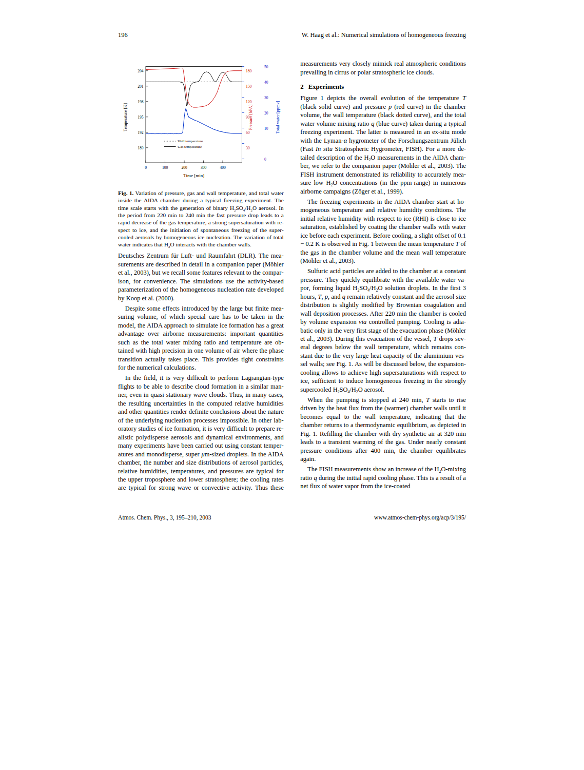196
W. Haag et al.: Numerical simulations of homogeneous freezing
Temperature [K] 204 201 198 195 192 189 Pressure [hPA] 180 150 120 90 60 30 Total water [ppmv] 50 40 30 20 10 0 0 100 200 300 400 Time [min] Wall temperature Gas temperature
Fig. 1. Variation of pressure, gas and wall temperature, and total water inside the AIDA chamber during a typical freezing experiment. The time scale starts with the generation of binary H2SO4/H2O aerosol. In the period from 220 min to 240 min the fast pressure drop leads to a rapid decrease of the gas temperature, a strong supersaturation with respect to ice, and the initiation of spontaneous freezing of the supercooled aerosols by homogeneous ice nucleation. The variation of total water indicates that H2O interacts with the chamber walls.
Deutsches Zentrum für Luft- und Raumfahrt (DLR). The measurements are described in detail in a companion paper (Möhler et al., 2003), but we recall some features relevant to the comparison, for convenience. The simulations use the activity-based parameterization of the homogeneous nucleation rate developed by Koop et al. (2000).
Despite some effects introduced by the large but finite measuring volume, of which special care has to be taken in the model, the AIDA approach to simulate ice formation has a great advantage over airborne measurements: important quantities such as the total water mixing ratio and temperature are obtained with high precision in one volume of air where the phase transition actually takes place. This provides tight constraints for the numerical calculations.
In the field, it is very difficult to perform Lagrangian-type flights to be able to describe cloud formation in a similar manner, even in quasi-stationary wave clouds. Thus, in many cases, the resulting uncertainties in the computed relative humidities and other quantities render definite conclusions about the nature of the underlying nucleation processes impossible. In other laboratory studies of ice formation, it is very difficult to prepare realistic polydisperse aerosols and dynamical environments, and many experiments have been carried out using constant temperatures and monodisperse, super μm-sized droplets. In the AIDA chamber, the number and size distributions of aerosol particles, relative humidities, temperatures, and pressures are typical for the upper troposphere and lower stratosphere; the cooling rates are typical for strong wave or convective activity. Thus these measurements very closely mimick real atmospheric conditions prevailing in cirrus or polar stratospheric ice clouds.
2 Experiments
Figure 1 depicts the overall evolution of the temperature T (black solid curve) and pressure p (red curve) in the chamber volume, the wall temperature (black dotted curve), and the total water volume mixing ratio q (blue curve) taken during a typical freezing experiment. The latter is measured in an ex-situ mode with the Lyman-α hygrometer of the Forschungszentrum Jülich (Fast In situ Stratospheric Hygrometer, FISH). For a more detailed description of the H2O measurements in the AIDA chamber, we refer to the companion paper (Möhler et al., 2003). The FISH instrument demonstrated its reliability to accurately measure low H2O concentrations (in the ppm-range) in numerous airborne campaigns (Zöger et al., 1999).
The freezing experiments in the AIDA chamber start at homogeneous temperature and relative humidity conditions. The initial relative humidity with respect to ice (RHI) is close to ice saturation, established by coating the chamber walls with water ice before each experiment. Before cooling, a slight offset of 0.1 − 0.2 K is observed in Fig. 1 between the mean temperature T of the gas in the chamber volume and the mean wall temperature (Möhler et al., 2003).
Sulfuric acid particles are added to the chamber at a constant pressure. They quickly equilibrate with the available water vapor, forming liquid H2SO4/H2O solution droplets. In the first 3 hours, T, p, and q remain relatively constant and the aerosol size distribution is slightly modified by Brownian coagulation and wall deposition processes. After 220 min the chamber is cooled by volume expansion via controlled pumping. Cooling is adiabatic only in the very first stage of the evacuation phase (Möhler et al., 2003). During this evacuation of the vessel, T drops several degrees below the wall temperature, which remains constant due to the very large heat capacity of the alumimium vessel walls; see Fig. 1. As will be discussed below, the expansion-cooling allows to achieve high supersaturations with respect to ice, sufficient to induce homogeneous freezing in the strongly supercooled H2SO4/H2O aerosol.
When the pumping is stopped at 240 min, T starts to rise driven by the heat flux from the (warmer) chamber walls until it becomes equal to the wall temperature, indicating that the chamber returns to a thermodynamic equilibrium, as depicted in Fig. 1. Refilling the chamber with dry synthetic air at 320 min leads to a transient warming of the gas. Under nearly constant pressure conditions after 400 min, the chamber equilibrates again.
The FISH measurements show an increase of the H2O-mixing ratio q during the initial rapid cooling phase. This is a result of a net flux of water vapor from the ice-coated
Atmos. Chem. Phys., 3, 195–210, 2003
www.atmos-chem-phys.org/acp/3/195/